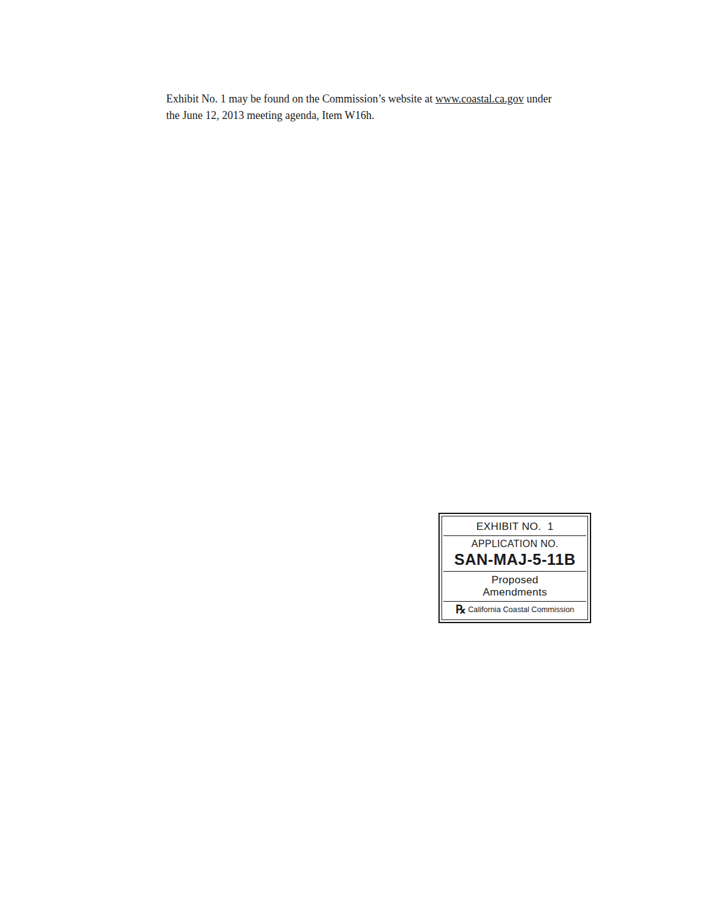Exhibit No. 1 may be found on the Commission’s website at www.coastal.ca.gov under the June 12, 2013 meeting agenda, Item W16h.
EXHIBIT NO. 1
APPLICATION NO.
SAN-MAJ-5-11B
Proposed
Amendments
℞California Coastal Commission